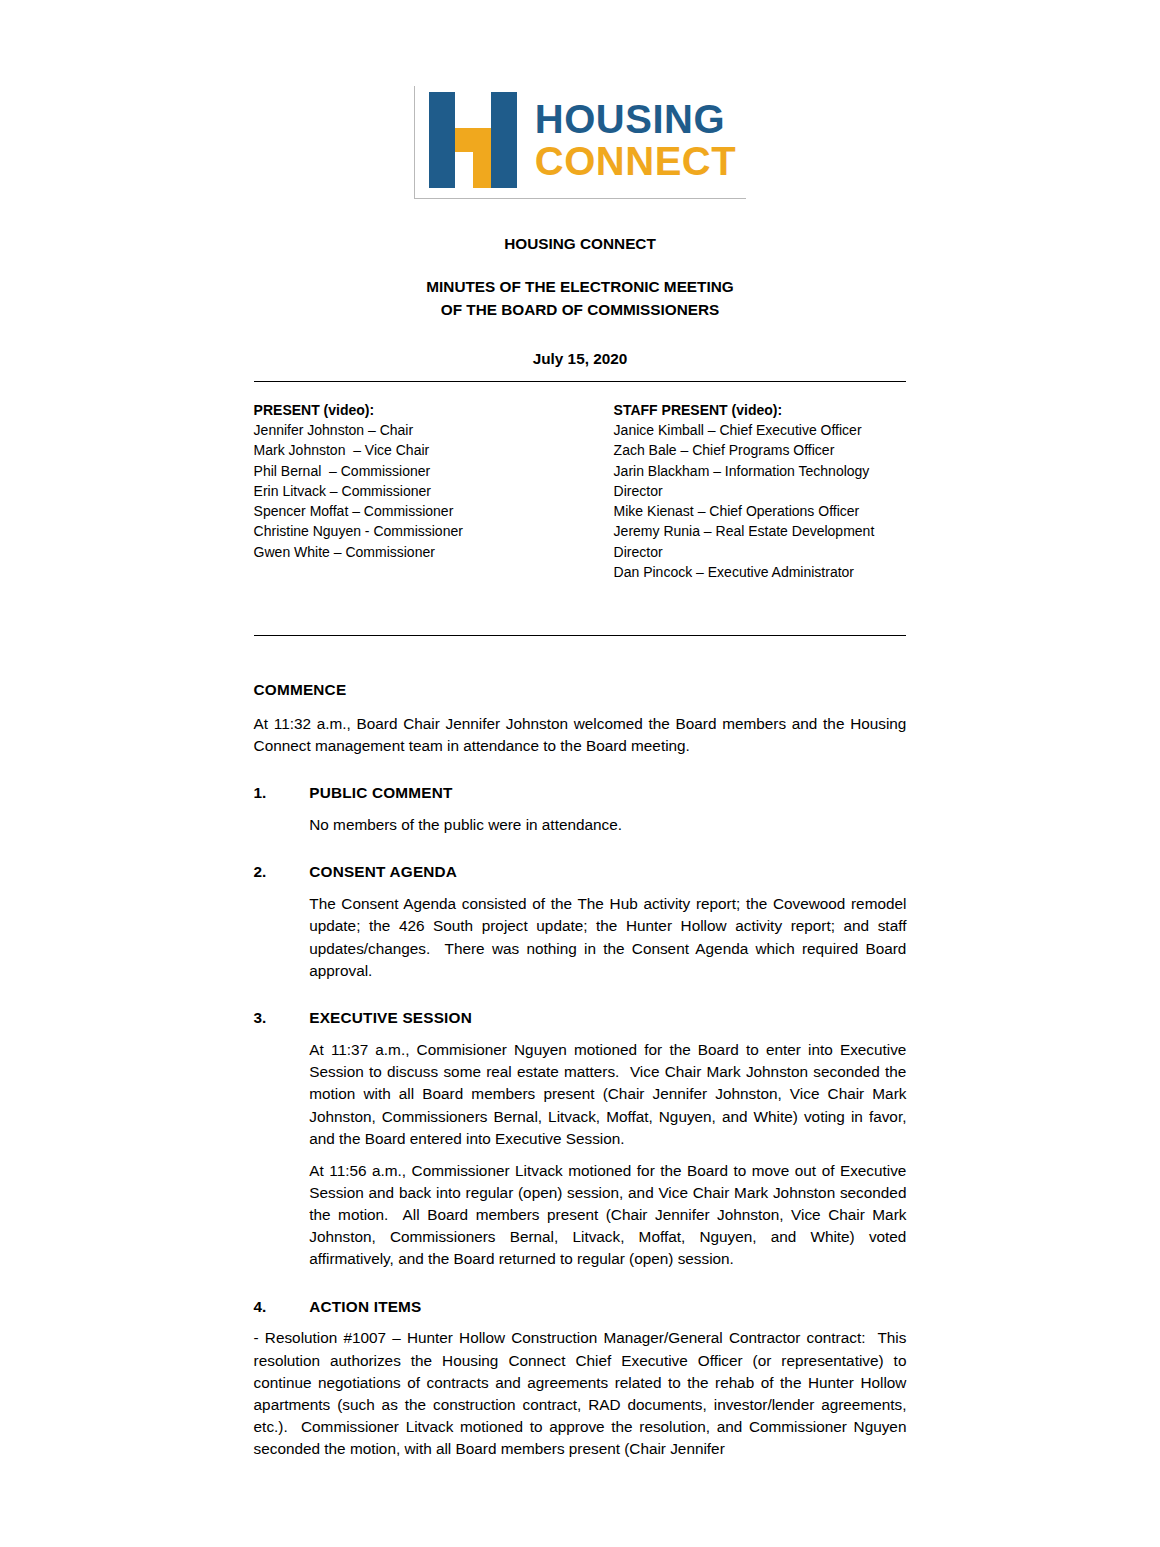HOUSING CONNECT
HOUSING CONNECT MINUTES OF THE ELECTRONIC MEETING OF THE BOARD OF COMMISSIONERS
July 15, 2020
| PRESENT (video): Jennifer Johnston – Chair Mark Johnston – Vice Chair Phil Bernal – Commissioner Erin Litvack – Commissioner Spencer Moffat – Commissioner Christine Nguyen - Commissioner Gwen White – Commissioner | STAFF PRESENT (video): Janice Kimball – Chief Executive Officer Zach Bale – Chief Programs Officer Jarin Blackham – Information Technology Director Mike Kienast – Chief Operations Officer Jeremy Runia – Real Estate Development Director Dan Pincock – Executive Administrator |
COMMENCE
At 11:32 a.m., Board Chair Jennifer Johnston welcomed the Board members and the Housing Connect management team in attendance to the Board meeting.
1.
PUBLIC COMMENT
No members of the public were in attendance.
2.
CONSENT AGENDA
The Consent Agenda consisted of the The Hub activity report; the Covewood remodel update; the 426 South project update; the Hunter Hollow activity report; and staff updates/changes. There was nothing in the Consent Agenda which required Board approval.
3.
EXECUTIVE SESSION
At 11:37 a.m., Commisioner Nguyen motioned for the Board to enter into Executive Session to discuss some real estate matters. Vice Chair Mark Johnston seconded the motion with all Board members present (Chair Jennifer Johnston, Vice Chair Mark Johnston, Commissioners Bernal, Litvack, Moffat, Nguyen, and White) voting in favor, and the Board entered into Executive Session.
At 11:56 a.m., Commissioner Litvack motioned for the Board to move out of Executive Session and back into regular (open) session, and Vice Chair Mark Johnston seconded the motion. All Board members present (Chair Jennifer Johnston, Vice Chair Mark Johnston, Commissioners Bernal, Litvack, Moffat, Nguyen, and White) voted affirmatively, and the Board returned to regular (open) session.
4.
ACTION ITEMS
- Resolution #1007 – Hunter Hollow Construction Manager/General Contractor contract: This resolution authorizes the Housing Connect Chief Executive Officer (or representative) to continue negotiations of contracts and agreements related to the rehab of the Hunter Hollow apartments (such as the construction contract, RAD documents, investor/lender agreements, etc.). Commissioner Litvack motioned to approve the resolution, and Commissioner Nguyen seconded the motion, with all Board members present (Chair Jennifer